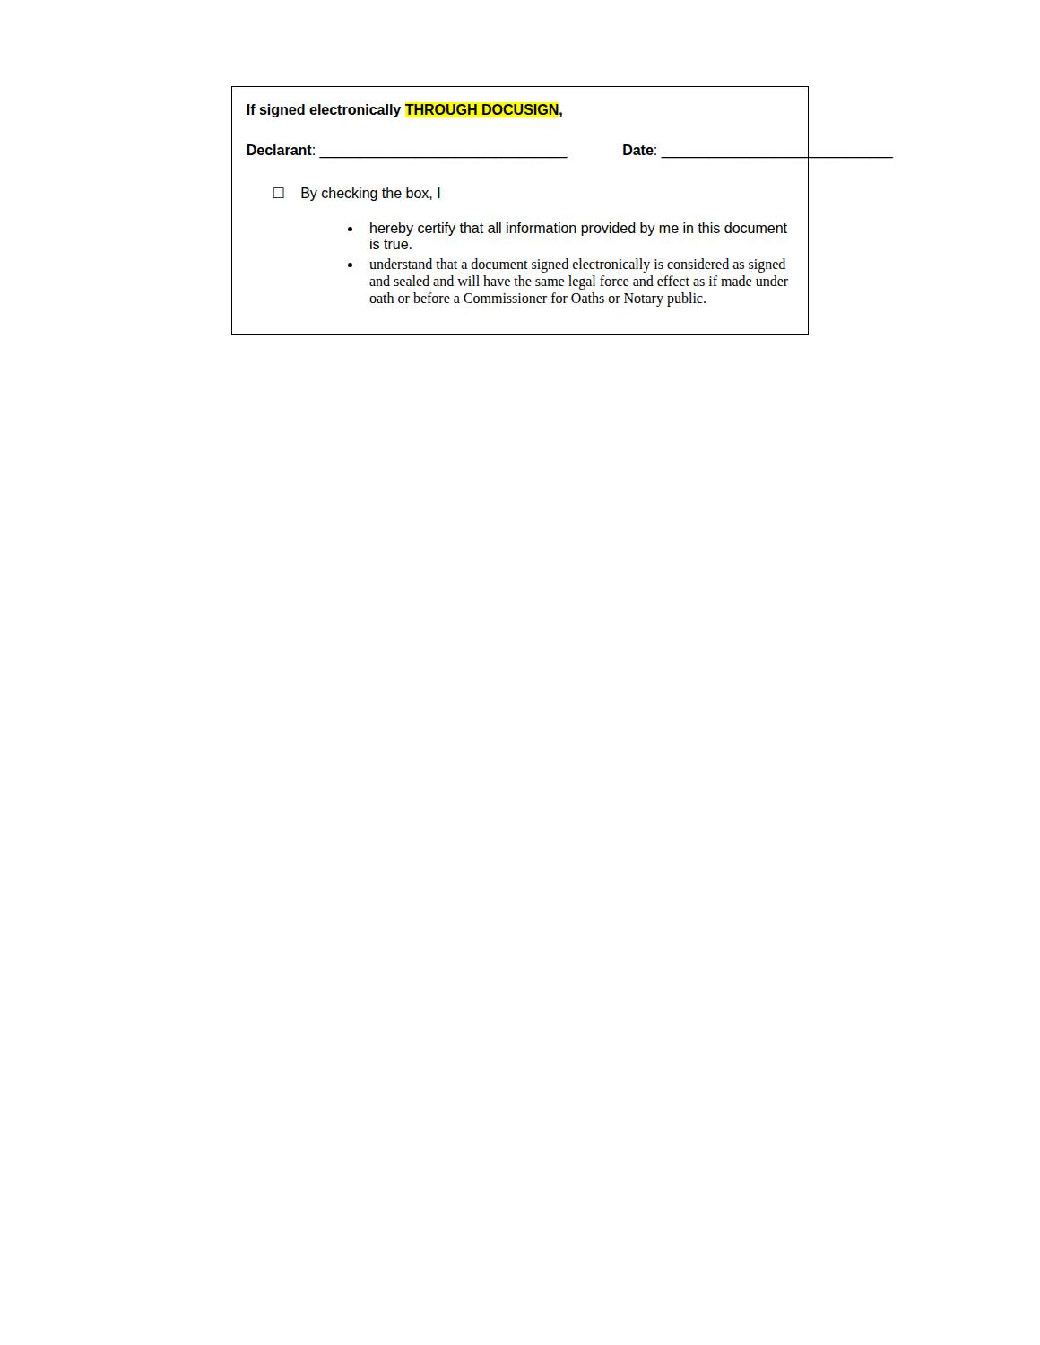If signed electronically THROUGH DOCUSIGN,
Declarant: _______________________________ Date: _____________________________
☐By checking the box, I
hereby certify that all information provided by me in this document is true.
understand that a document signed electronically is considered as signed and sealed and will have the same legal force and effect as if made under oath or before a Commissioner for Oaths or Notary public.